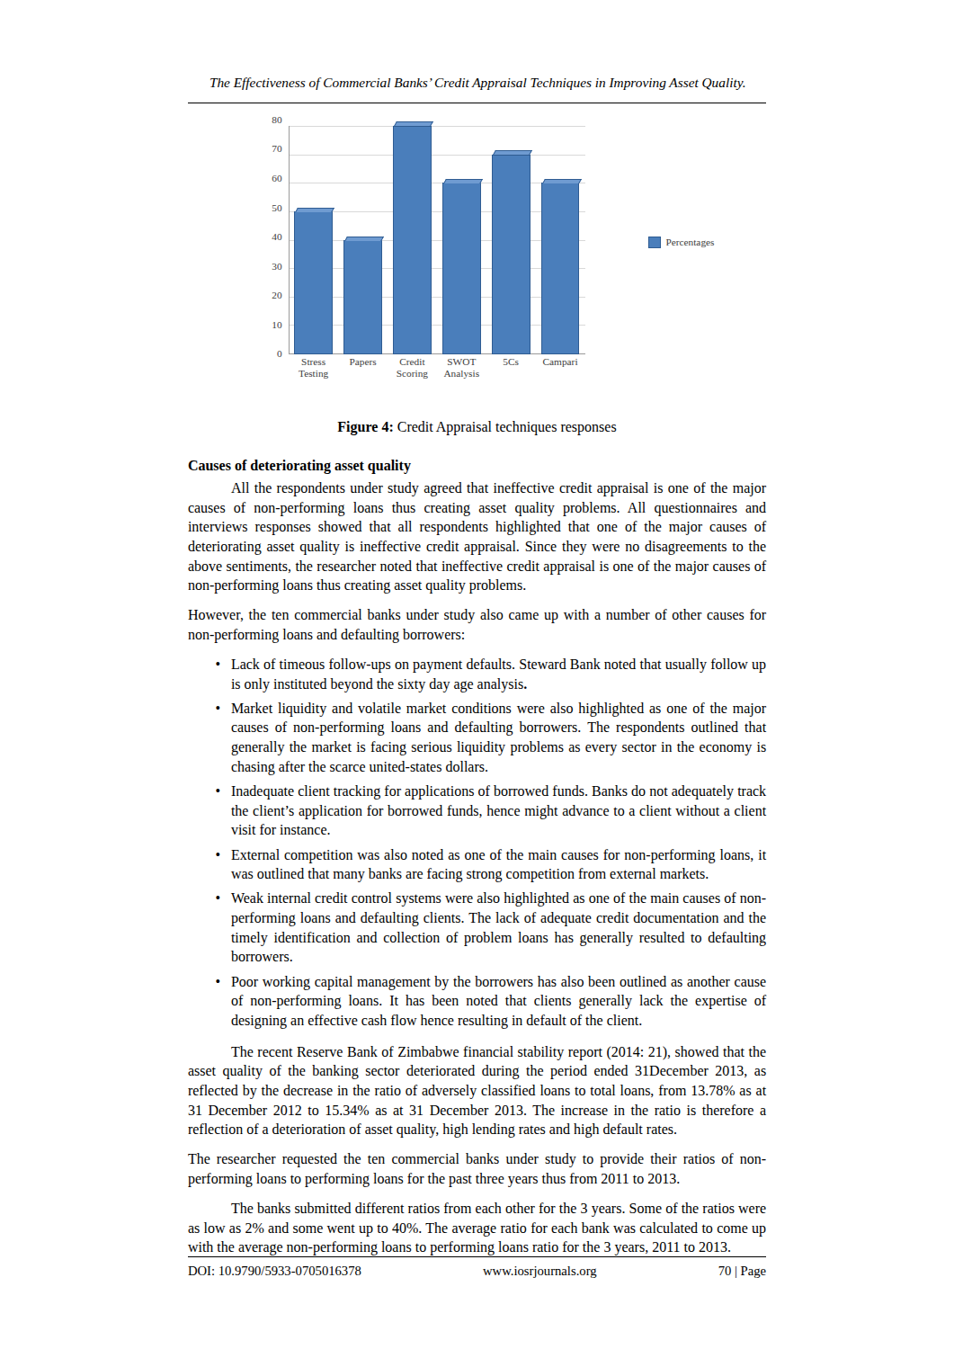The Effectiveness of Commercial Banks’ Credit Appraisal Techniques in Improving Asset Quality.
80 70 60 50 40 30 20 10 0
Stress
Testing
Papers
Credit
Scoring
SWOT
Analysis
5Cs
Campari
Percentages
Figure 4: Credit Appraisal techniques responses
Causes of deteriorating asset quality
All the respondents under study agreed that ineffective credit appraisal is one of the major causes of non-performing loans thus creating asset quality problems. All questionnaires and interviews responses showed that all respondents highlighted that one of the major causes of deteriorating asset quality is ineffective credit appraisal. Since they were no disagreements to the above sentiments, the researcher noted that ineffective credit appraisal is one of the major causes of non-performing loans thus creating asset quality problems.
However, the ten commercial banks under study also came up with a number of other causes for non-performing loans and defaulting borrowers:
Lack of timeous follow-ups on payment defaults. Steward Bank noted that usually follow up is only instituted beyond the sixty day age analysis.
Market liquidity and volatile market conditions were also highlighted as one of the major causes of non-performing loans and defaulting borrowers. The respondents outlined that generally the market is facing serious liquidity problems as every sector in the economy is chasing after the scarce united-states dollars.
Inadequate client tracking for applications of borrowed funds. Banks do not adequately track the client’s application for borrowed funds, hence might advance to a client without a client visit for instance.
External competition was also noted as one of the main causes for non-performing loans, it was outlined that many banks are facing strong competition from external markets.
Weak internal credit control systems were also highlighted as one of the main causes of non-performing loans and defaulting clients. The lack of adequate credit documentation and the timely identification and collection of problem loans has generally resulted to defaulting borrowers.
Poor working capital management by the borrowers has also been outlined as another cause of non-performing loans. It has been noted that clients generally lack the expertise of designing an effective cash flow hence resulting in default of the client.
The recent Reserve Bank of Zimbabwe financial stability report (2014: 21), showed that the asset quality of the banking sector deteriorated during the period ended 31December 2013, as reflected by the decrease in the ratio of adversely classified loans to total loans, from 13.78% as at 31 December 2012 to 15.34% as at 31 December 2013. The increase in the ratio is therefore a reflection of a deterioration of asset quality, high lending rates and high default rates.
The researcher requested the ten commercial banks under study to provide their ratios of non-performing loans to performing loans for the past three years thus from 2011 to 2013.
The banks submitted different ratios from each other for the 3 years. Some of the ratios were as low as 2% and some went up to 40%. The average ratio for each bank was calculated to come up with the average non-performing loans to performing loans ratio for the 3 years, 2011 to 2013.
DOI: 10.9790/5933-0705016378
www.iosrjournals.org
70 | Page